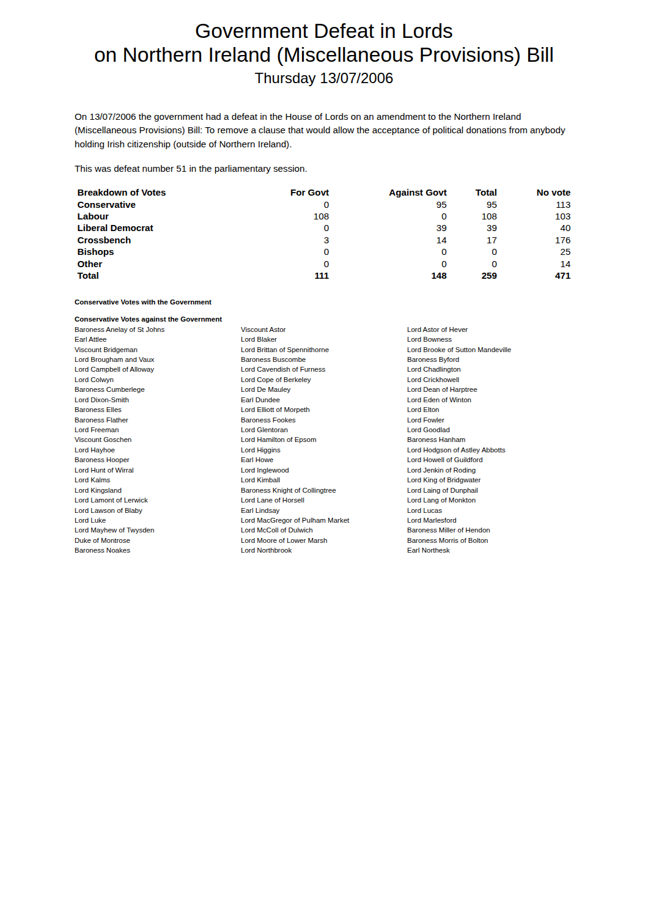Government Defeat in Lords
on Northern Ireland (Miscellaneous Provisions) Bill
Thursday 13/07/2006
On 13/07/2006 the government had a defeat in the House of Lords on an amendment to the Northern Ireland (Miscellaneous Provisions) Bill: To remove a clause that would allow the acceptance of political donations from anybody holding Irish citizenship (outside of Northern Ireland).
This was defeat number 51 in the parliamentary session.
| Breakdown of Votes | For Govt | Against Govt | Total | No vote |
| --- | --- | --- | --- | --- |
| Conservative | 0 | 95 | 95 | 113 |
| Labour | 108 | 0 | 108 | 103 |
| Liberal Democrat | 0 | 39 | 39 | 40 |
| Crossbench | 3 | 14 | 17 | 176 |
| Bishops | 0 | 0 | 0 | 25 |
| Other | 0 | 0 | 0 | 14 |
| Total | 111 | 148 | 259 | 471 |
Conservative Votes with the Government
Conservative Votes against the Government
| Baroness Anelay of St Johns | Viscount Astor | Lord Astor of Hever |
| Earl Attlee | Lord Blaker | Lord Bowness |
| Viscount Bridgeman | Lord Brittan of Spennithorne | Lord Brooke of Sutton Mandeville |
| Lord Brougham and Vaux | Baroness Buscombe | Baroness Byford |
| Lord Campbell of Alloway | Lord Cavendish of Furness | Lord Chadlington |
| Lord Colwyn | Lord Cope of Berkeley | Lord Crickhowell |
| Baroness Cumberlege | Lord De Mauley | Lord Dean of Harptree |
| Lord Dixon-Smith | Earl Dundee | Lord Eden of Winton |
| Baroness Elles | Lord Elliott of Morpeth | Lord Elton |
| Baroness Flather | Baroness Fookes | Lord Fowler |
| Lord Freeman | Lord Glentoran | Lord Goodlad |
| Viscount Goschen | Lord Hamilton of Epsom | Baroness Hanham |
| Lord Hayhoe | Lord Higgins | Lord Hodgson of Astley Abbotts |
| Baroness Hooper | Earl Howe | Lord Howell of Guildford |
| Lord Hunt of Wirral | Lord Inglewood | Lord Jenkin of Roding |
| Lord Kalms | Lord Kimball | Lord King of Bridgwater |
| Lord Kingsland | Baroness Knight of Collingtree | Lord Laing of Dunphail |
| Lord Lamont of Lerwick | Lord Lane of Horsell | Lord Lang of Monkton |
| Lord Lawson of Blaby | Earl Lindsay | Lord Lucas |
| Lord Luke | Lord MacGregor of Pulham Market | Lord Marlesford |
| Lord Mayhew of Twysden | Lord McColl of Dulwich | Baroness Miller of Hendon |
| Duke of Montrose | Lord Moore of Lower Marsh | Baroness Morris of Bolton |
| Baroness Noakes | Lord Northbrook | Earl Northesk |